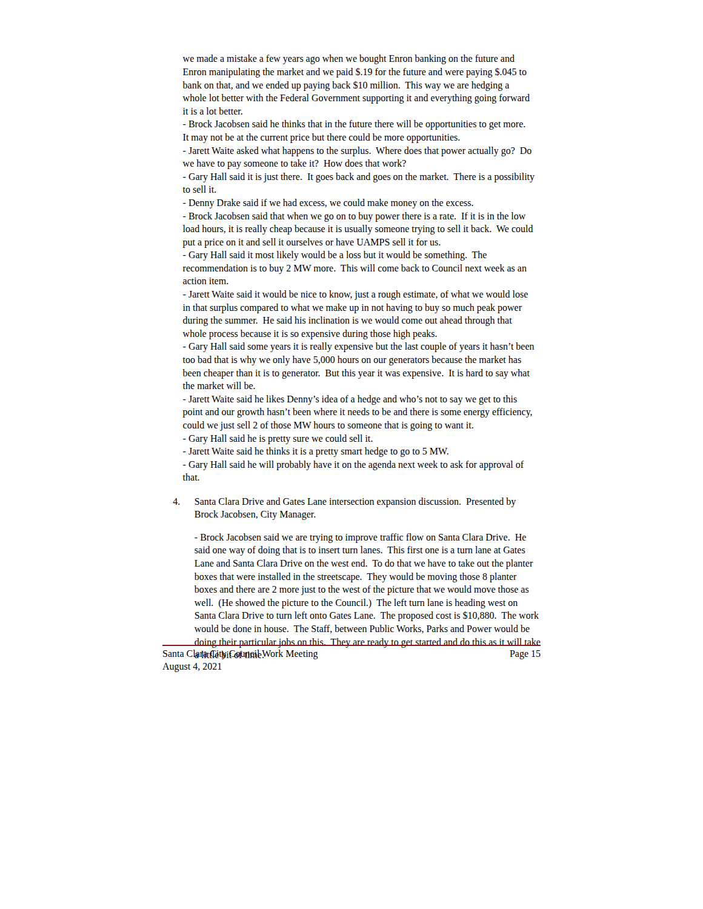we made a mistake a few years ago when we bought Enron banking on the future and Enron manipulating the market and we paid $.19 for the future and were paying $.045 to bank on that, and we ended up paying back $10 million. This way we are hedging a whole lot better with the Federal Government supporting it and everything going forward it is a lot better.
- Brock Jacobsen said he thinks that in the future there will be opportunities to get more. It may not be at the current price but there could be more opportunities.
- Jarett Waite asked what happens to the surplus. Where does that power actually go? Do we have to pay someone to take it? How does that work?
- Gary Hall said it is just there. It goes back and goes on the market. There is a possibility to sell it.
- Denny Drake said if we had excess, we could make money on the excess.
- Brock Jacobsen said that when we go on to buy power there is a rate. If it is in the low load hours, it is really cheap because it is usually someone trying to sell it back. We could put a price on it and sell it ourselves or have UAMPS sell it for us.
- Gary Hall said it most likely would be a loss but it would be something. The recommendation is to buy 2 MW more. This will come back to Council next week as an action item.
- Jarett Waite said it would be nice to know, just a rough estimate, of what we would lose in that surplus compared to what we make up in not having to buy so much peak power during the summer. He said his inclination is we would come out ahead through that whole process because it is so expensive during those high peaks.
- Gary Hall said some years it is really expensive but the last couple of years it hasn’t been too bad that is why we only have 5,000 hours on our generators because the market has been cheaper than it is to generator. But this year it was expensive. It is hard to say what the market will be.
- Jarett Waite said he likes Denny’s idea of a hedge and who’s not to say we get to this point and our growth hasn’t been where it needs to be and there is some energy efficiency, could we just sell 2 of those MW hours to someone that is going to want it.
- Gary Hall said he is pretty sure we could sell it.
- Jarett Waite said he thinks it is a pretty smart hedge to go to 5 MW.
- Gary Hall said he will probably have it on the agenda next week to ask for approval of that.
4.
Santa Clara Drive and Gates Lane intersection expansion discussion. Presented by Brock Jacobsen, City Manager.
- Brock Jacobsen said we are trying to improve traffic flow on Santa Clara Drive. He said one way of doing that is to insert turn lanes. This first one is a turn lane at Gates Lane and Santa Clara Drive on the west end. To do that we have to take out the planter boxes that were installed in the streetscape. They would be moving those 8 planter boxes and there are 2 more just to the west of the picture that we would move those as well. (He showed the picture to the Council.) The left turn lane is heading west on Santa Clara Drive to turn left onto Gates Lane. The proposed cost is $10,880. The work would be done in house. The Staff, between Public Works, Parks and Power would be doing their particular jobs on this. They are ready to get started and do this as it will take a little bit of time.
Santa Clara City Council Work Meeting
August 4, 2021
Page 15